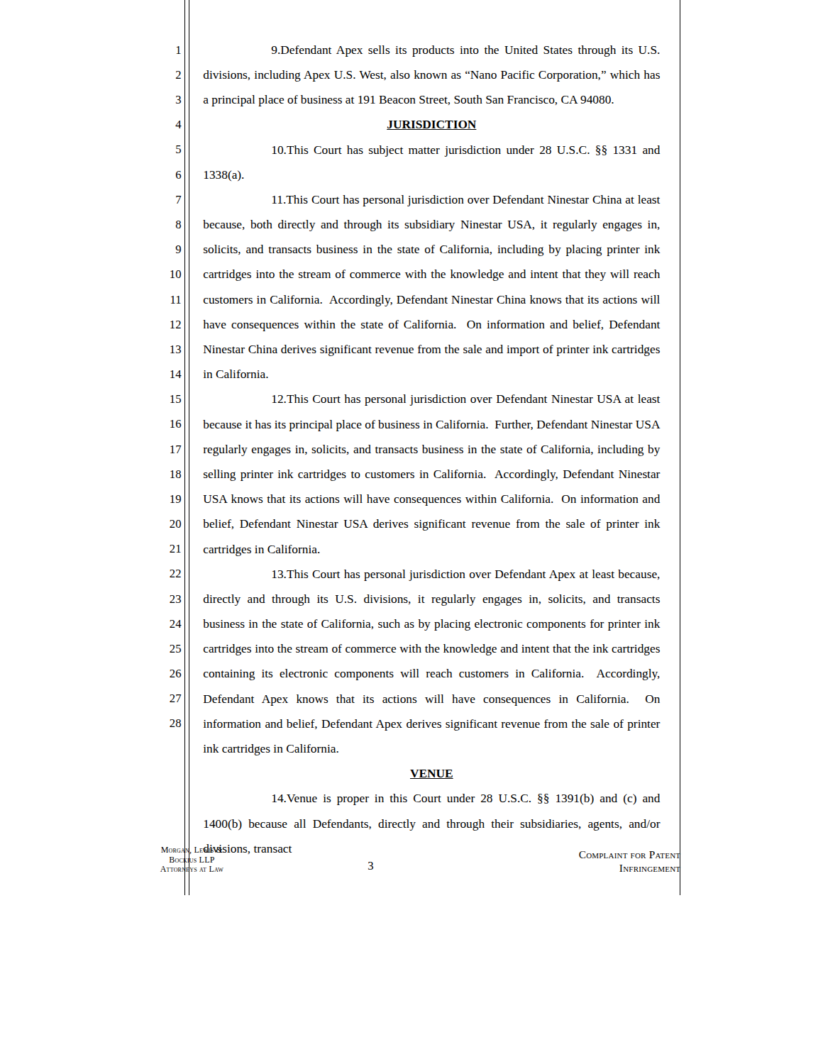1
2
3
4
5
6
7
8
9
10
11
12
13
14
15
16
17
18
19
20
21
22
23
24
25
26
27
28
9. Defendant Apex sells its products into the United States through its U.S. divisions, including Apex U.S. West, also known as “Nano Pacific Corporation,” which has a principal place of business at 191 Beacon Street, South San Francisco, CA 94080.
JURISDICTION
10. This Court has subject matter jurisdiction under 28 U.S.C. §§ 1331 and 1338(a).
11. This Court has personal jurisdiction over Defendant Ninestar China at least because, both directly and through its subsidiary Ninestar USA, it regularly engages in, solicits, and transacts business in the state of California, including by placing printer ink cartridges into the stream of commerce with the knowledge and intent that they will reach customers in California. Accordingly, Defendant Ninestar China knows that its actions will have consequences within the state of California. On information and belief, Defendant Ninestar China derives significant revenue from the sale and import of printer ink cartridges in California.
12. This Court has personal jurisdiction over Defendant Ninestar USA at least because it has its principal place of business in California. Further, Defendant Ninestar USA regularly engages in, solicits, and transacts business in the state of California, including by selling printer ink cartridges to customers in California. Accordingly, Defendant Ninestar USA knows that its actions will have consequences within California. On information and belief, Defendant Ninestar USA derives significant revenue from the sale of printer ink cartridges in California.
13. This Court has personal jurisdiction over Defendant Apex at least because, directly and through its U.S. divisions, it regularly engages in, solicits, and transacts business in the state of California, such as by placing electronic components for printer ink cartridges into the stream of commerce with the knowledge and intent that the ink cartridges containing its electronic components will reach customers in California. Accordingly, Defendant Apex knows that its actions will have consequences in California. On information and belief, Defendant Apex derives significant revenue from the sale of printer ink cartridges in California.
VENUE
14. Venue is proper in this Court under 28 U.S.C. §§ 1391(b) and (c) and 1400(b) because all Defendants, directly and through their subsidiaries, agents, and/or divisions, transact
Morgan, Lewis &
Bockius LLP
Attorneys at Law
3
Complaint for Patent
Infringement